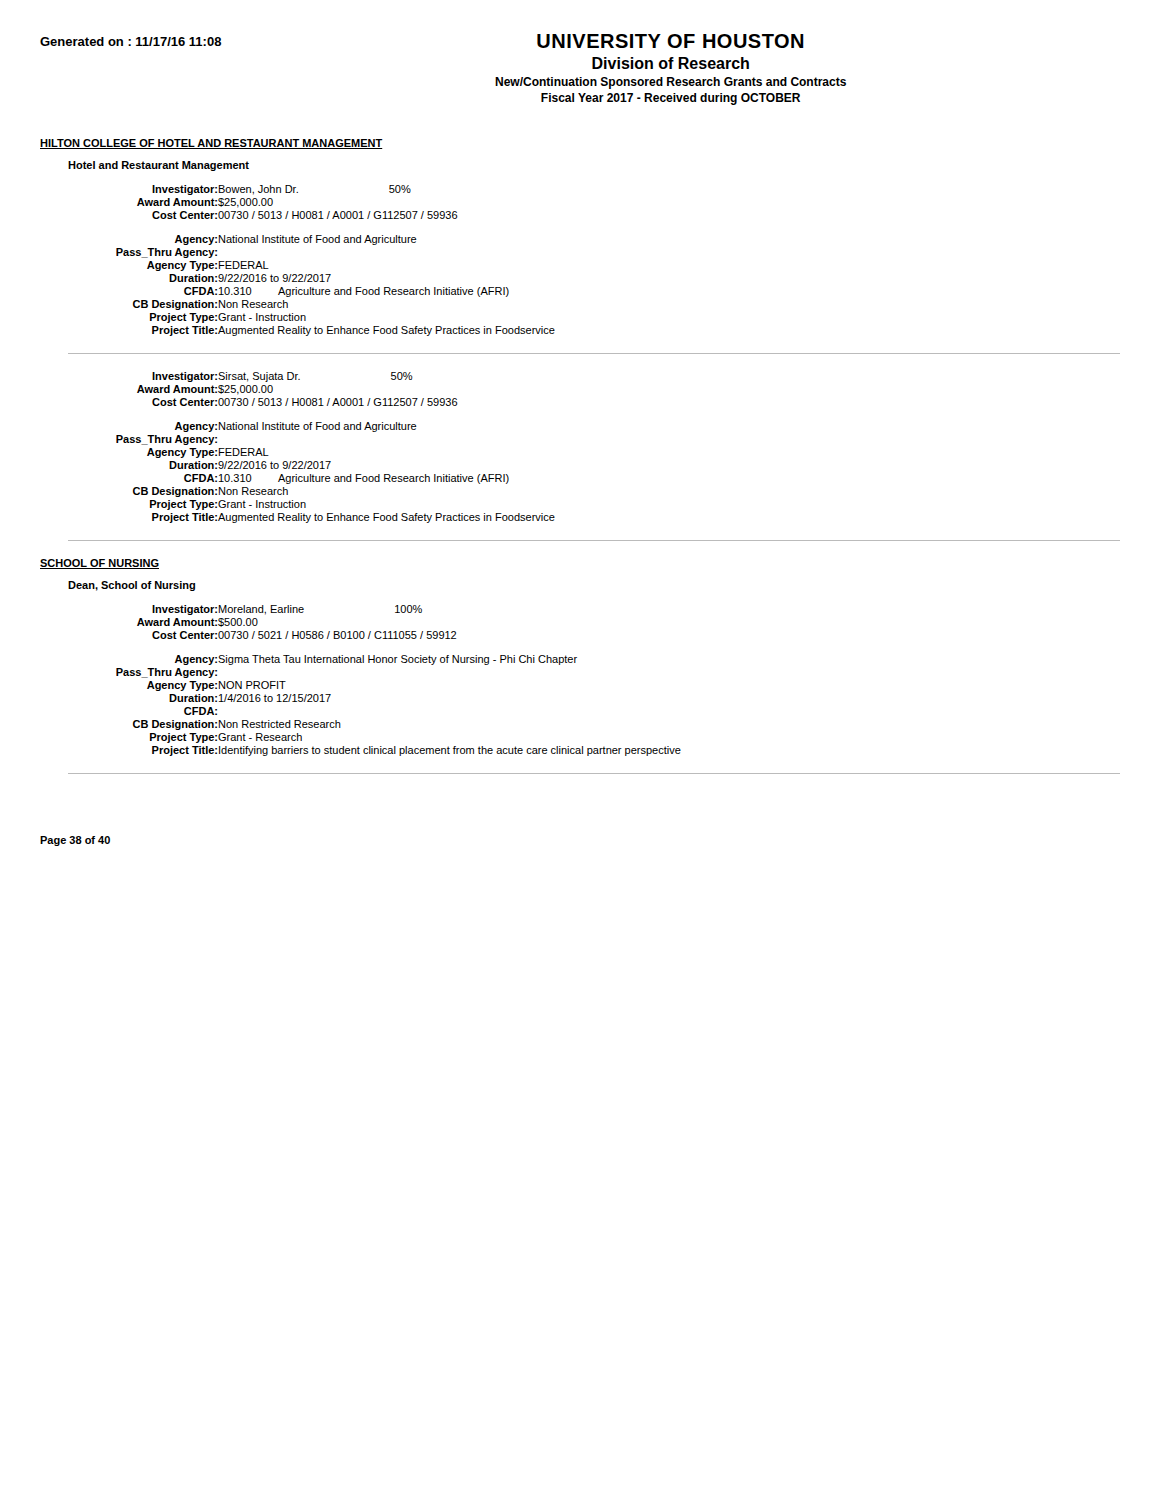Generated on : 11/17/16 11:08
UNIVERSITY OF HOUSTON
Division of Research
New/Continuation Sponsored Research Grants and Contracts
Fiscal Year 2017 - Received during OCTOBER
HILTON COLLEGE OF HOTEL AND RESTAURANT MANAGEMENT
Hotel and Restaurant Management
| Investigator: | Bowen, John Dr. 50% |
| Award Amount: | $25,000.00 |
| Cost Center: | 00730 / 5013 / H0081 / A0001 / G112507 / 59936 |
| Agency: | National Institute of Food and Agriculture |
| Pass_Thru Agency: | |
| Agency Type: | FEDERAL |
| Duration: | 9/22/2016 to 9/22/2017 |
| CFDA: | 10.310 Agriculture and Food Research Initiative (AFRI) |
| CB Designation: | Non Research |
| Project Type: | Grant - Instruction |
| Project Title: | Augmented Reality to Enhance Food Safety Practices in Foodservice |
| Investigator: | Sirsat, Sujata Dr. 50% |
| Award Amount: | $25,000.00 |
| Cost Center: | 00730 / 5013 / H0081 / A0001 / G112507 / 59936 |
| Agency: | National Institute of Food and Agriculture |
| Pass_Thru Agency: | |
| Agency Type: | FEDERAL |
| Duration: | 9/22/2016 to 9/22/2017 |
| CFDA: | 10.310 Agriculture and Food Research Initiative (AFRI) |
| CB Designation: | Non Research |
| Project Type: | Grant - Instruction |
| Project Title: | Augmented Reality to Enhance Food Safety Practices in Foodservice |
SCHOOL OF NURSING
Dean, School of Nursing
| Investigator: | Moreland, Earline 100% |
| Award Amount: | $500.00 |
| Cost Center: | 00730 / 5021 / H0586 / B0100 / C111055 / 59912 |
| Agency: | Sigma Theta Tau International Honor Society of Nursing - Phi Chi Chapter |
| Pass_Thru Agency: | |
| Agency Type: | NON PROFIT |
| Duration: | 1/4/2016 to 12/15/2017 |
| CFDA: | |
| CB Designation: | Non Restricted Research |
| Project Type: | Grant - Research |
| Project Title: | Identifying barriers to student clinical placement from the acute care clinical partner perspective |
Page 38 of 40